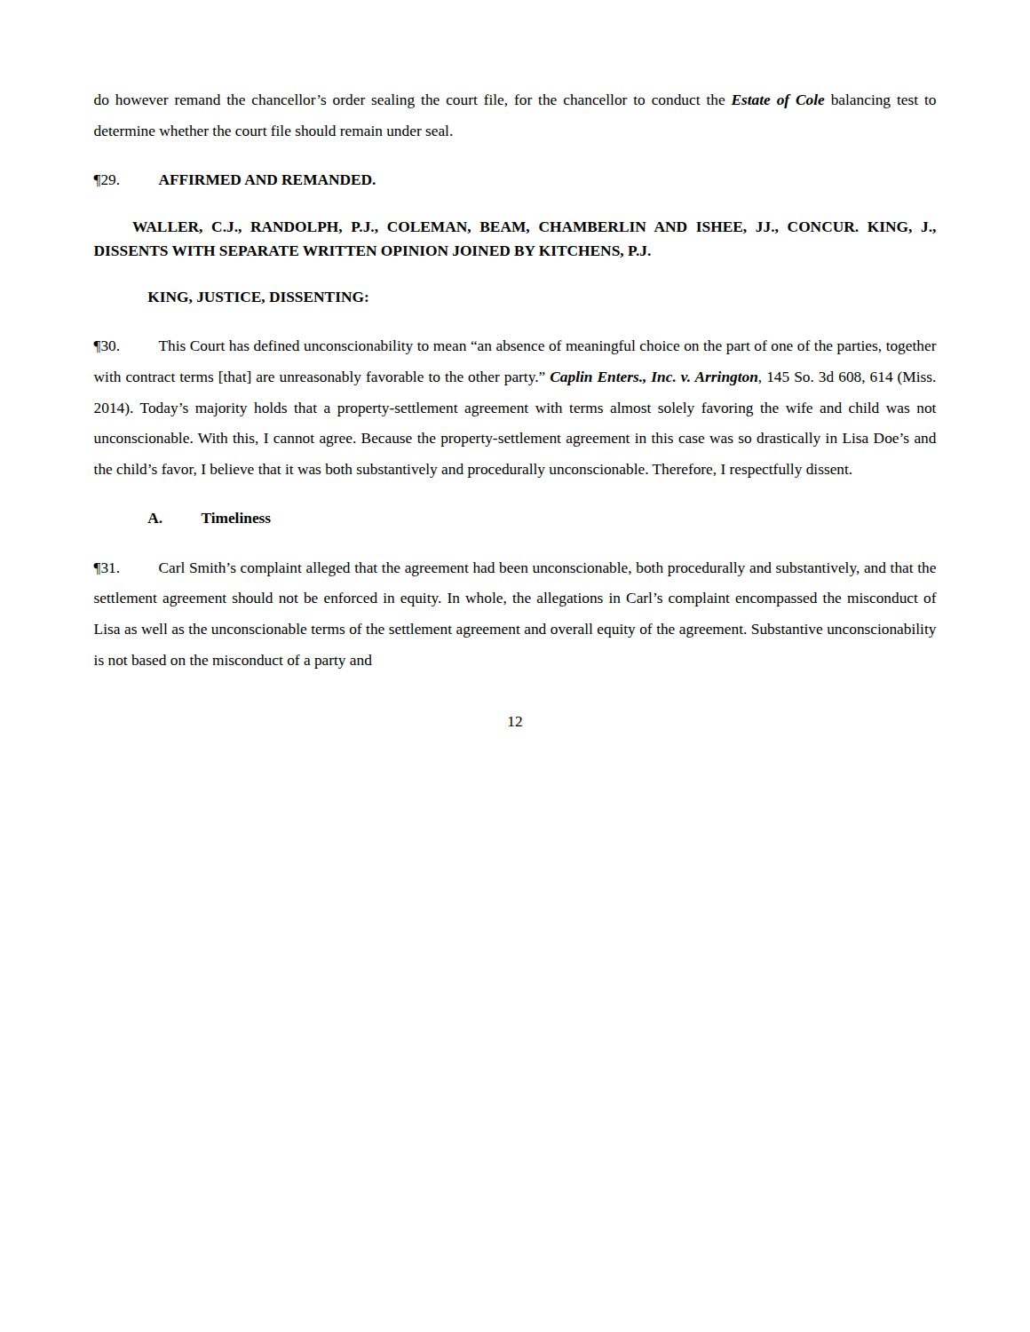do however remand the chancellor’s order sealing the court file, for the chancellor to conduct the Estate of Cole balancing test to determine whether the court file should remain under seal.
¶29. AFFIRMED AND REMANDED.
WALLER, C.J., RANDOLPH, P.J., COLEMAN, BEAM, CHAMBERLIN AND ISHEE, JJ., CONCUR. KING, J., DISSENTS WITH SEPARATE WRITTEN OPINION JOINED BY KITCHENS, P.J.
KING, JUSTICE, DISSENTING:
¶30. This Court has defined unconscionability to mean “an absence of meaningful choice on the part of one of the parties, together with contract terms [that] are unreasonably favorable to the other party.” Caplin Enters., Inc. v. Arrington, 145 So. 3d 608, 614 (Miss. 2014). Today’s majority holds that a property-settlement agreement with terms almost solely favoring the wife and child was not unconscionable. With this, I cannot agree. Because the property-settlement agreement in this case was so drastically in Lisa Doe’s and the child’s favor, I believe that it was both substantively and procedurally unconscionable. Therefore, I respectfully dissent.
A. Timeliness
¶31. Carl Smith’s complaint alleged that the agreement had been unconscionable, both procedurally and substantively, and that the settlement agreement should not be enforced in equity. In whole, the allegations in Carl’s complaint encompassed the misconduct of Lisa as well as the unconscionable terms of the settlement agreement and overall equity of the agreement. Substantive unconscionability is not based on the misconduct of a party and
12